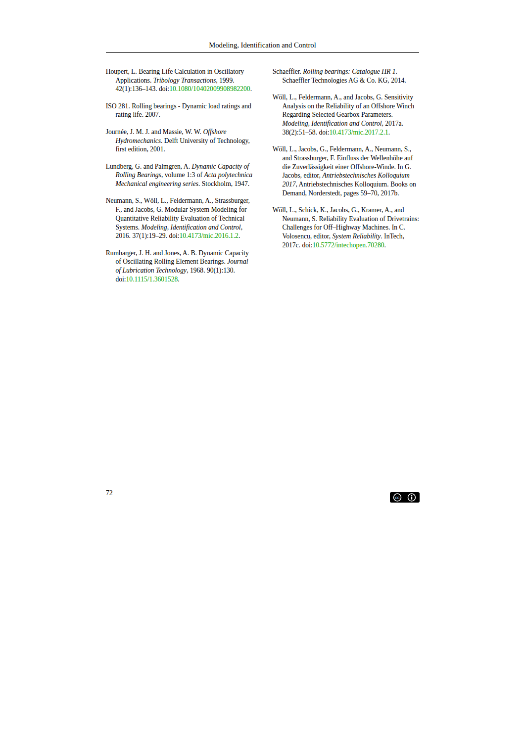Modeling, Identification and Control
Houpert, L. Bearing Life Calculation in Oscillatory Applications. Tribology Transactions, 1999. 42(1):136–143. doi:10.1080/10402009908982200.
ISO 281. Rolling bearings - Dynamic load ratings and rating life. 2007.
Journée, J. M. J. and Massie, W. W. Offshore Hydromechanics. Delft University of Technology, first edition, 2001.
Lundberg, G. and Palmgren, A. Dynamic Capacity of Rolling Bearings, volume 1:3 of Acta polytechnica Mechanical engineering series. Stockholm, 1947.
Neumann, S., Wöll, L., Feldermann, A., Strassburger, F., and Jacobs, G. Modular System Modeling for Quantitative Reliability Evaluation of Technical Systems. Modeling, Identification and Control, 2016. 37(1):19–29. doi:10.4173/mic.2016.1.2.
Rumbarger, J. H. and Jones, A. B. Dynamic Capacity of Oscillating Rolling Element Bearings. Journal of Lubrication Technology, 1968. 90(1):130. doi:10.1115/1.3601528.
Schaeffler. Rolling bearings: Catalogue HR 1. Schaeffler Technologies AG & Co. KG, 2014.
Wöll, L., Feldermann, A., and Jacobs, G. Sensitivity Analysis on the Reliability of an Offshore Winch Regarding Selected Gearbox Parameters. Modeling, Identification and Control, 2017a. 38(2):51–58. doi:10.4173/mic.2017.2.1.
Wöll, L., Jacobs, G., Feldermann, A., Neumann, S., and Strassburger, F. Einfluss der Wellenhöhe auf die Zuverlässigkeit einer Offshore-Winde. In G. Jacobs, editor, Antriebstechnisches Kolloquium 2017, Antriebstechnisches Kolloquium. Books on Demand, Norderstedt, pages 59–70, 2017b.
Wöll, L., Schick, K., Jacobs, G., Kramer, A., and Neumann, S. Reliability Evaluation of Drivetrains: Challenges for Off–Highway Machines. In C. Volosencu, editor, System Reliability. InTech, 2017c. doi:10.5772/intechopen.70280.
72
cc